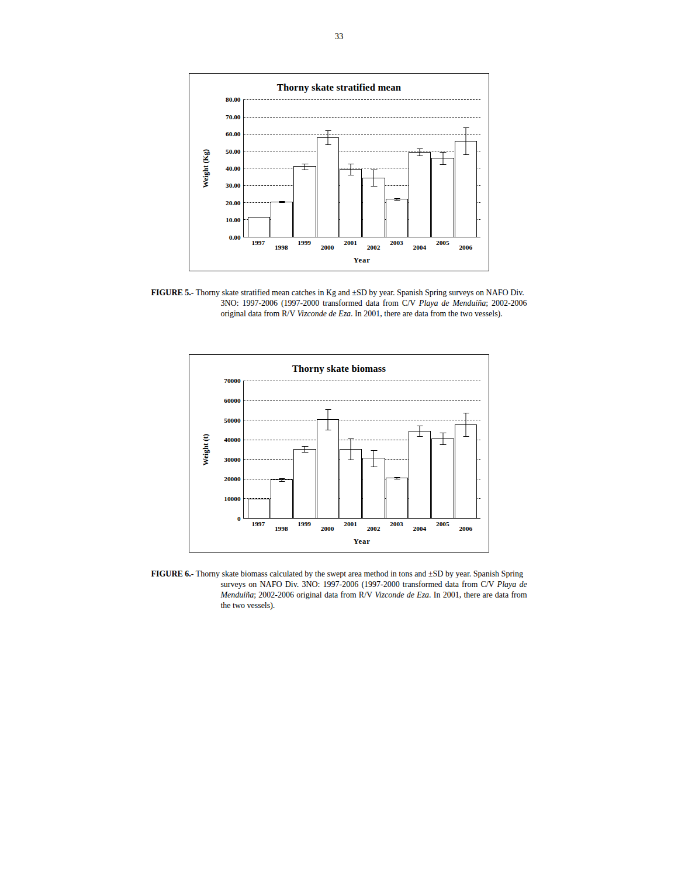33
Thorny skate stratified mean
Weight (Kg)
80.00 70.00 60.00 50.00 40.00 30.00 20.00 10.00 0.00
1997199819992000200120022003200420052006
Year
FIGURE 5.- Thorny skate stratified mean catches in Kg and ±SD by year. Spanish Spring surveys on NAFO Div. 3NO: 1997-2006 (1997-2000 transformed data from C/V Playa de Menduíña; 2002-2006 original data from R/V Vizconde de Eza. In 2001, there are data from the two vessels).
Thorny skate biomass
Weight (t)
70000 60000 50000 40000 30000 20000 10000 0
1997199819992000200120022003200420052006
Year
FIGURE 6.- Thorny skate biomass calculated by the swept area method in tons and ±SD by year. Spanish Spring surveys on NAFO Div. 3NO: 1997-2006 (1997-2000 transformed data from C/V Playa de Menduíña; 2002-2006 original data from R/V Vizconde de Eza. In 2001, there are data from the two vessels).